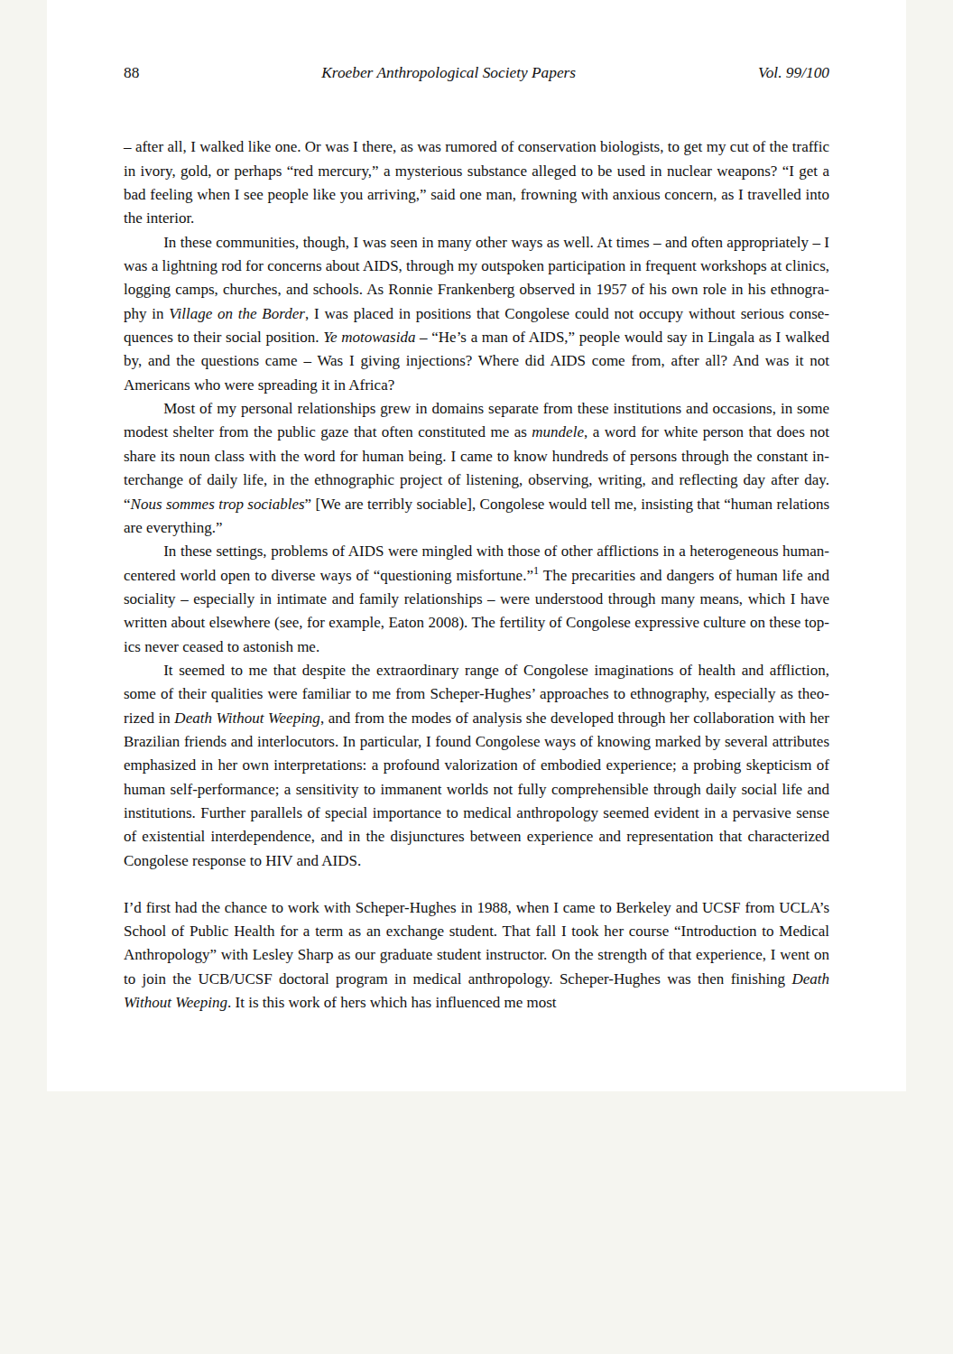88 Kroeber Anthropological Society Papers Vol. 99/100
– after all, I walked like one. Or was I there, as was rumored of conservation biologists, to get my cut of the traffic in ivory, gold, or perhaps “red mercury,” a mysterious substance alleged to be used in nuclear weapons? “I get a bad feeling when I see people like you arriving,” said one man, frowning with anxious concern, as I travelled into the interior.
In these communities, though, I was seen in many other ways as well. At times – and often appropriately – I was a lightning rod for concerns about AIDS, through my outspoken participation in frequent workshops at clinics, logging camps, churches, and schools. As Ronnie Frankenberg observed in 1957 of his own role in his ethnography in Village on the Border, I was placed in positions that Congolese could not occupy without serious consequences to their social position. Ye motowasida – “He’s a man of AIDS,” people would say in Lingala as I walked by, and the questions came – Was I giving injections? Where did AIDS come from, after all? And was it not Americans who were spreading it in Africa?
Most of my personal relationships grew in domains separate from these institutions and occasions, in some modest shelter from the public gaze that often constituted me as mundele, a word for white person that does not share its noun class with the word for human being. I came to know hundreds of persons through the constant interchange of daily life, in the ethnographic project of listening, observing, writing, and reflecting day after day. “Nous sommes trop sociables” [We are terribly sociable], Congolese would tell me, insisting that “human relations are everything.”
In these settings, problems of AIDS were mingled with those of other afflictions in a heterogeneous human-centered world open to diverse ways of “questioning misfortune.”1 The precarities and dangers of human life and sociality – especially in intimate and family relationships – were understood through many means, which I have written about elsewhere (see, for example, Eaton 2008). The fertility of Congolese expressive culture on these topics never ceased to astonish me.
It seemed to me that despite the extraordinary range of Congolese imaginations of health and affliction, some of their qualities were familiar to me from Scheper-Hughes’ approaches to ethnography, especially as theorized in Death Without Weeping, and from the modes of analysis she developed through her collaboration with her Brazilian friends and interlocutors. In particular, I found Congolese ways of knowing marked by several attributes emphasized in her own interpretations: a profound valorization of embodied experience; a probing skepticism of human self-performance; a sensitivity to immanent worlds not fully comprehensible through daily social life and institutions. Further parallels of special importance to medical anthropology seemed evident in a pervasive sense of existential interdependence, and in the disjunctures between experience and representation that characterized Congolese response to HIV and AIDS.
I’d first had the chance to work with Scheper-Hughes in 1988, when I came to Berkeley and UCSF from UCLA’s School of Public Health for a term as an exchange student. That fall I took her course “Introduction to Medical Anthropology” with Lesley Sharp as our graduate student instructor. On the strength of that experience, I went on to join the UCB/UCSF doctoral program in medical anthropology. Scheper-Hughes was then finishing Death Without Weeping. It is this work of hers which has influenced me most